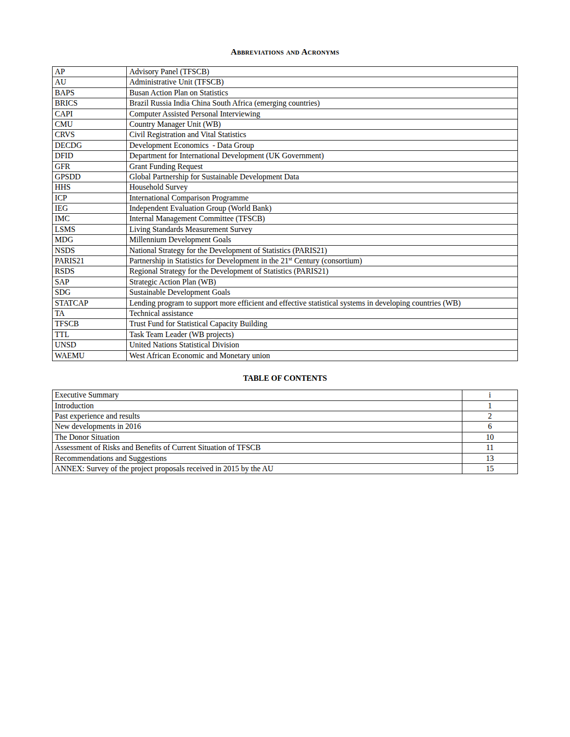Abbreviations and Acronyms
| AP | Advisory Panel (TFSCB) |
| AU | Administrative Unit (TFSCB) |
| BAPS | Busan Action Plan on Statistics |
| BRICS | Brazil Russia India China South Africa (emerging countries) |
| CAPI | Computer Assisted Personal Interviewing |
| CMU | Country Manager Unit (WB) |
| CRVS | Civil Registration and Vital Statistics |
| DECDG | Development Economics - Data Group |
| DFID | Department for International Development (UK Government) |
| GFR | Grant Funding Request |
| GPSDD | Global Partnership for Sustainable Development Data |
| HHS | Household Survey |
| ICP | International Comparison Programme |
| IEG | Independent Evaluation Group (World Bank) |
| IMC | Internal Management Committee (TFSCB) |
| LSMS | Living Standards Measurement Survey |
| MDG | Millennium Development Goals |
| NSDS | National Strategy for the Development of Statistics (PARIS21) |
| PARIS21 | Partnership in Statistics for Development in the 21 st Century (consortium) |
| RSDS | Regional Strategy for the Development of Statistics (PARIS21) |
| SAP | Strategic Action Plan (WB) |
| SDG | Sustainable Development Goals |
| STATCAP | Lending program to support more efficient and effective statistical systems in developing countries (WB) |
| TA | Technical assistance |
| TFSCB | Trust Fund for Statistical Capacity Building |
| TTL | Task Team Leader (WB projects) |
| UNSD | United Nations Statistical Division |
| WAEMU | West African Economic and Monetary union |
TABLE OF CONTENTS
| Executive Summary | i |
| Introduction | 1 |
| Past experience and results | 2 |
| New developments in 2016 | 6 |
| The Donor Situation | 10 |
| Assessment of Risks and Benefits of Current Situation of TFSCB | 11 |
| Recommendations and Suggestions | 13 |
| ANNEX: Survey of the project proposals received in 2015 by the AU | 15 |